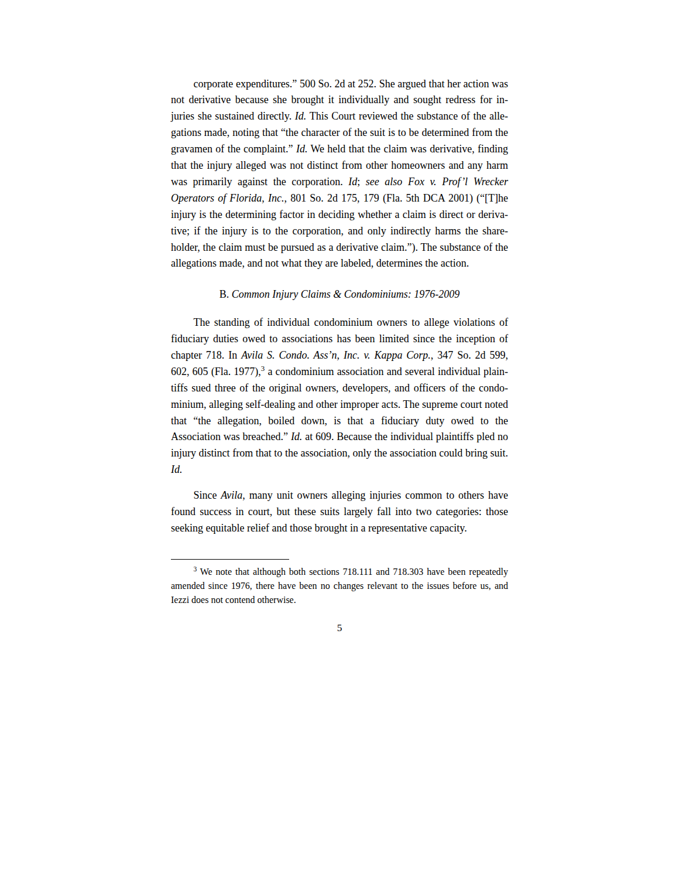corporate expenditures.” 500 So. 2d at 252. She argued that her action was not derivative because she brought it individually and sought redress for injuries she sustained directly. Id. This Court reviewed the substance of the allegations made, noting that “the character of the suit is to be determined from the gravamen of the complaint.” Id. We held that the claim was derivative, finding that the injury alleged was not distinct from other homeowners and any harm was primarily against the corporation. Id; see also Fox v. Prof’l Wrecker Operators of Florida, Inc., 801 So. 2d 175, 179 (Fla. 5th DCA 2001) (“[T]he injury is the determining factor in deciding whether a claim is direct or derivative; if the injury is to the corporation, and only indirectly harms the shareholder, the claim must be pursued as a derivative claim.”). The substance of the allegations made, and not what they are labeled, determines the action.
B. Common Injury Claims & Condominiums: 1976-2009
The standing of individual condominium owners to allege violations of fiduciary duties owed to associations has been limited since the inception of chapter 718. In Avila S. Condo. Ass’n, Inc. v. Kappa Corp., 347 So. 2d 599, 602, 605 (Fla. 1977),3 a condominium association and several individual plaintiffs sued three of the original owners, developers, and officers of the condominium, alleging self-dealing and other improper acts. The supreme court noted that “the allegation, boiled down, is that a fiduciary duty owed to the Association was breached.” Id. at 609. Because the individual plaintiffs pled no injury distinct from that to the association, only the association could bring suit. Id.
Since Avila, many unit owners alleging injuries common to others have found success in court, but these suits largely fall into two categories: those seeking equitable relief and those brought in a representative capacity.
3 We note that although both sections 718.111 and 718.303 have been repeatedly amended since 1976, there have been no changes relevant to the issues before us, and Iezzi does not contend otherwise.
5